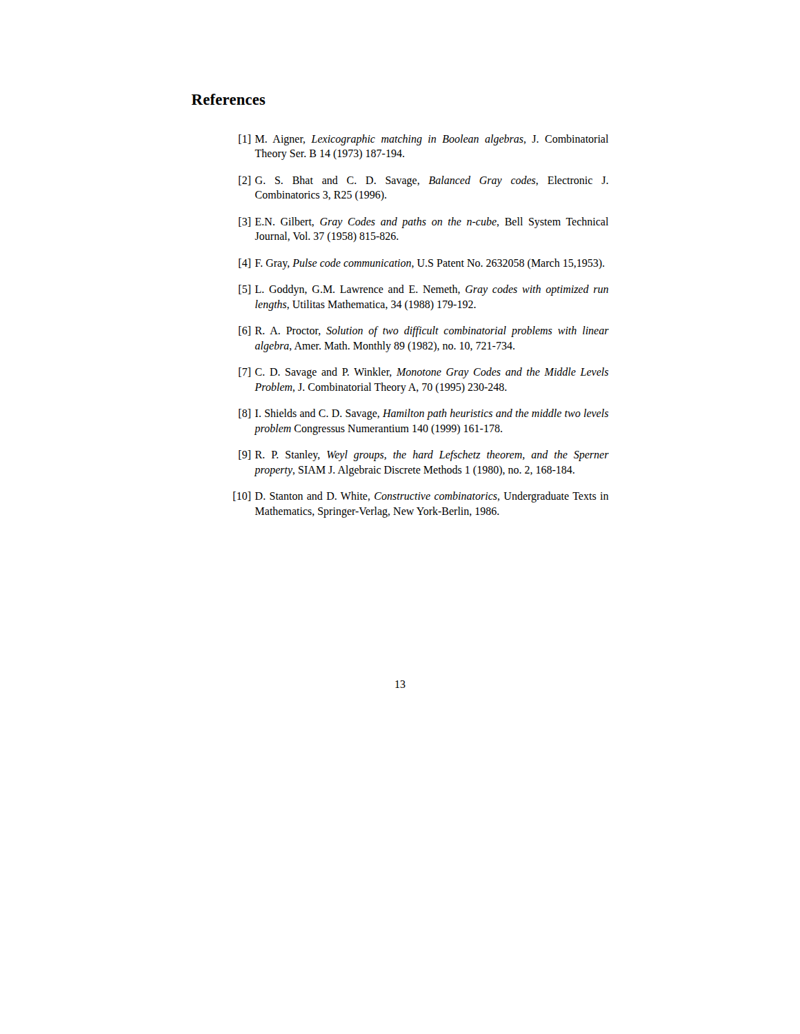References
[1] M. Aigner, Lexicographic matching in Boolean algebras, J. Combinatorial Theory Ser. B 14 (1973) 187-194.
[2] G. S. Bhat and C. D. Savage, Balanced Gray codes, Electronic J. Combinatorics 3, R25 (1996).
[3] E.N. Gilbert, Gray Codes and paths on the n-cube, Bell System Technical Journal, Vol. 37 (1958) 815-826.
[4] F. Gray, Pulse code communication, U.S Patent No. 2632058 (March 15,1953).
[5] L. Goddyn, G.M. Lawrence and E. Nemeth, Gray codes with optimized run lengths, Utilitas Mathematica, 34 (1988) 179-192.
[6] R. A. Proctor, Solution of two difficult combinatorial problems with linear algebra, Amer. Math. Monthly 89 (1982), no. 10, 721-734.
[7] C. D. Savage and P. Winkler, Monotone Gray Codes and the Middle Levels Problem, J. Combinatorial Theory A, 70 (1995) 230-248.
[8] I. Shields and C. D. Savage, Hamilton path heuristics and the middle two levels problem Congressus Numerantium 140 (1999) 161-178.
[9] R. P. Stanley, Weyl groups, the hard Lefschetz theorem, and the Sperner property, SIAM J. Algebraic Discrete Methods 1 (1980), no. 2, 168-184.
[10] D. Stanton and D. White, Constructive combinatorics, Undergraduate Texts in Mathematics, Springer-Verlag, New York-Berlin, 1986.
13